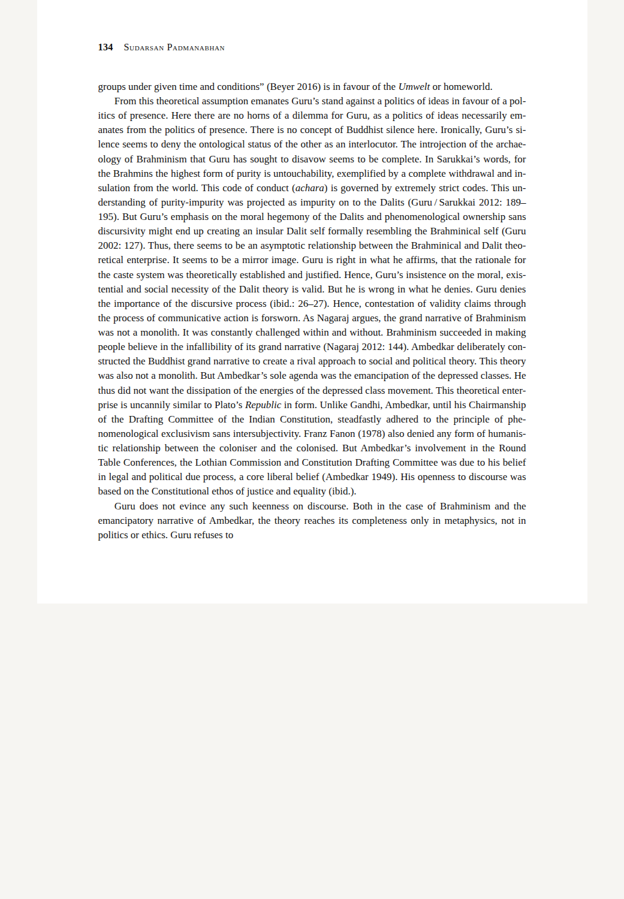134 Sudarsan Padmanabhan
groups under given time and conditions” (Beyer 2016) is in favour of the Umwelt or homeworld.
From this theoretical assumption emanates Guru’s stand against a politics of ideas in favour of a politics of presence. Here there are no horns of a dilemma for Guru, as a politics of ideas necessarily emanates from the politics of presence. There is no concept of Buddhist silence here. Ironically, Guru’s silence seems to deny the ontological status of the other as an interlocutor. The introjection of the archaeology of Brahminism that Guru has sought to disavow seems to be complete. In Sarukkai’s words, for the Brahmins the highest form of purity is untouchability, exemplified by a complete withdrawal and insulation from the world. This code of conduct (achara) is governed by extremely strict codes. This understanding of purity-impurity was projected as impurity on to the Dalits (Guru / Sarukkai 2012: 189–195). But Guru’s emphasis on the moral hegemony of the Dalits and phenomenological ownership sans discursivity might end up creating an insular Dalit self formally resembling the Brahminical self (Guru 2002: 127). Thus, there seems to be an asymptotic relationship between the Brahminical and Dalit theoretical enterprise. It seems to be a mirror image. Guru is right in what he affirms, that the rationale for the caste system was theoretically established and justified. Hence, Guru’s insistence on the moral, existential and social necessity of the Dalit theory is valid. But he is wrong in what he denies. Guru denies the importance of the discursive process (ibid.: 26–27). Hence, contestation of validity claims through the process of communicative action is forsworn. As Nagaraj argues, the grand narrative of Brahminism was not a monolith. It was constantly challenged within and without. Brahminism succeeded in making people believe in the infallibility of its grand narrative (Nagaraj 2012: 144). Ambedkar deliberately constructed the Buddhist grand narrative to create a rival approach to social and political theory. This theory was also not a monolith. But Ambedkar’s sole agenda was the emancipation of the depressed classes. He thus did not want the dissipation of the energies of the depressed class movement. This theoretical enterprise is uncannily similar to Plato’s Republic in form. Unlike Gandhi, Ambedkar, until his Chairmanship of the Drafting Committee of the Indian Constitution, steadfastly adhered to the principle of phenomenological exclusivism sans intersubjectivity. Franz Fanon (1978) also denied any form of humanistic relationship between the coloniser and the colonised. But Ambedkar’s involvement in the Round Table Conferences, the Lothian Commission and Constitution Drafting Committee was due to his belief in legal and political due process, a core liberal belief (Ambedkar 1949). His openness to discourse was based on the Constitutional ethos of justice and equality (ibid.).
Guru does not evince any such keenness on discourse. Both in the case of Brahminism and the emancipatory narrative of Ambedkar, the theory reaches its completeness only in metaphysics, not in politics or ethics. Guru refuses to